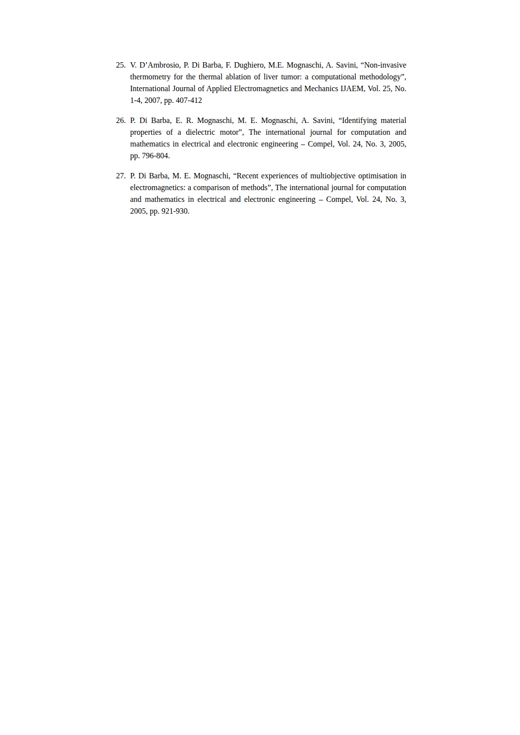25. V. D’Ambrosio, P. Di Barba, F. Dughiero, M.E. Mognaschi, A. Savini, “Non-invasive thermometry for the thermal ablation of liver tumor: a computational methodology”, International Journal of Applied Electromagnetics and Mechanics IJAEM, Vol. 25, No. 1-4, 2007, pp. 407-412
26. P. Di Barba, E. R. Mognaschi, M. E. Mognaschi, A. Savini, “Identifying material properties of a dielectric motor”, The international journal for computation and mathematics in electrical and electronic engineering – Compel, Vol. 24, No. 3, 2005, pp. 796-804.
27. P. Di Barba, M. E. Mognaschi, “Recent experiences of multiobjective optimisation in electromagnetics: a comparison of methods”, The international journal for computation and mathematics in electrical and electronic engineering – Compel, Vol. 24, No. 3, 2005, pp. 921-930.